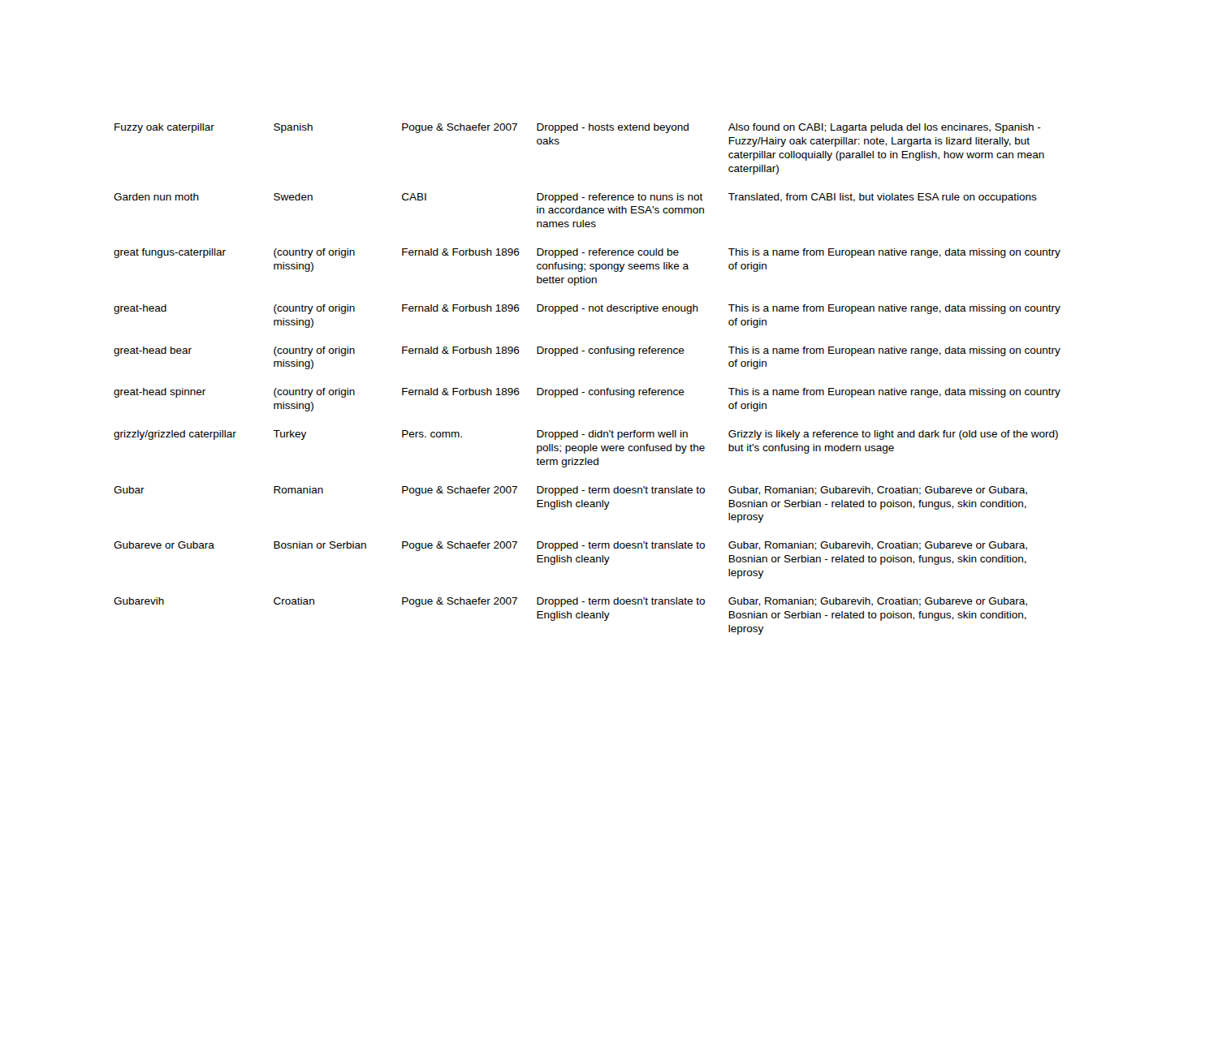| Fuzzy oak caterpillar | Spanish | Pogue & Schaefer 2007 | Dropped - hosts extend beyond oaks | Also found on CABI; Lagarta peluda del los encinares, Spanish - Fuzzy/Hairy oak caterpillar: note, Largarta is lizard literally, but caterpillar colloquially (parallel to in English, how worm can mean caterpillar) |
| Garden nun moth | Sweden | CABI | Dropped - reference to nuns is not in accordance with ESA's common names rules | Translated, from CABI list, but violates ESA rule on occupations |
| great fungus-caterpillar | (country of origin missing) | Fernald & Forbush 1896 | Dropped - reference could be confusing; spongy seems like a better option | This is a name from European native range, data missing on country of origin |
| great-head | (country of origin missing) | Fernald & Forbush 1896 | Dropped - not descriptive enough | This is a name from European native range, data missing on country of origin |
| great-head bear | (country of origin missing) | Fernald & Forbush 1896 | Dropped - confusing reference | This is a name from European native range, data missing on country of origin |
| great-head spinner | (country of origin missing) | Fernald & Forbush 1896 | Dropped - confusing reference | This is a name from European native range, data missing on country of origin |
| grizzly/grizzled caterpillar | Turkey | Pers. comm. | Dropped - didn't perform well in polls; people were confused by the term grizzled | Grizzly is likely a reference to light and dark fur (old use of the word) but it's confusing in modern usage |
| Gubar | Romanian | Pogue & Schaefer 2007 | Dropped - term doesn't translate to English cleanly | Gubar, Romanian; Gubarevih, Croatian; Gubareve or Gubara, Bosnian or Serbian - related to poison, fungus, skin condition, leprosy |
| Gubareve or Gubara | Bosnian or Serbian | Pogue & Schaefer 2007 | Dropped - term doesn't translate to English cleanly | Gubar, Romanian; Gubarevih, Croatian; Gubareve or Gubara, Bosnian or Serbian - related to poison, fungus, skin condition, leprosy |
| Gubarevih | Croatian | Pogue & Schaefer 2007 | Dropped - term doesn't translate to English cleanly | Gubar, Romanian; Gubarevih, Croatian; Gubareve or Gubara, Bosnian or Serbian - related to poison, fungus, skin condition, leprosy |